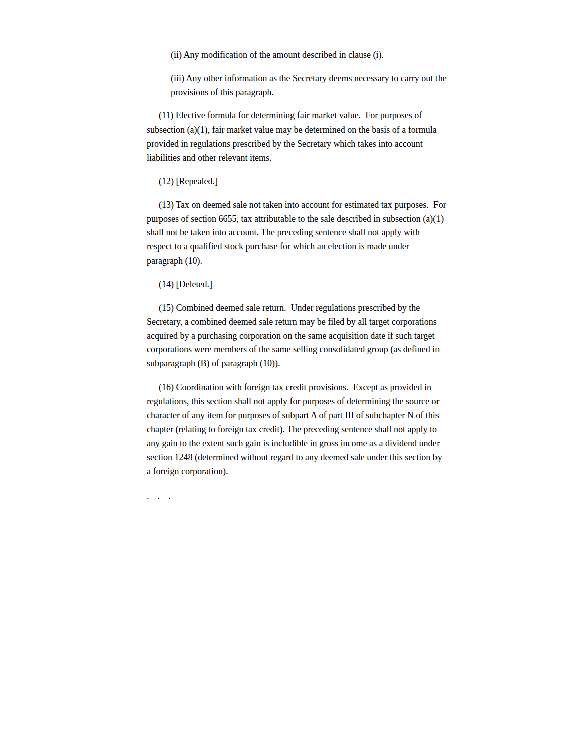(ii) Any modification of the amount described in clause (i).
(iii) Any other information as the Secretary deems necessary to carry out the provisions of this paragraph.
(11) Elective formula for determining fair market value. For purposes of subsection (a)(1), fair market value may be determined on the basis of a formula provided in regulations prescribed by the Secretary which takes into account liabilities and other relevant items.
(12) [Repealed.]
(13) Tax on deemed sale not taken into account for estimated tax purposes. For purposes of section 6655, tax attributable to the sale described in subsection (a)(1) shall not be taken into account. The preceding sentence shall not apply with respect to a qualified stock purchase for which an election is made under paragraph (10).
(14) [Deleted.]
(15) Combined deemed sale return. Under regulations prescribed by the Secretary, a combined deemed sale return may be filed by all target corporations acquired by a purchasing corporation on the same acquisition date if such target corporations were members of the same selling consolidated group (as defined in subparagraph (B) of paragraph (10)).
(16) Coordination with foreign tax credit provisions. Except as provided in regulations, this section shall not apply for purposes of determining the source or character of any item for purposes of subpart A of part III of subchapter N of this chapter (relating to foreign tax credit). The preceding sentence shall not apply to any gain to the extent such gain is includible in gross income as a dividend under section 1248 (determined without regard to any deemed sale under this section by a foreign corporation).
. . .